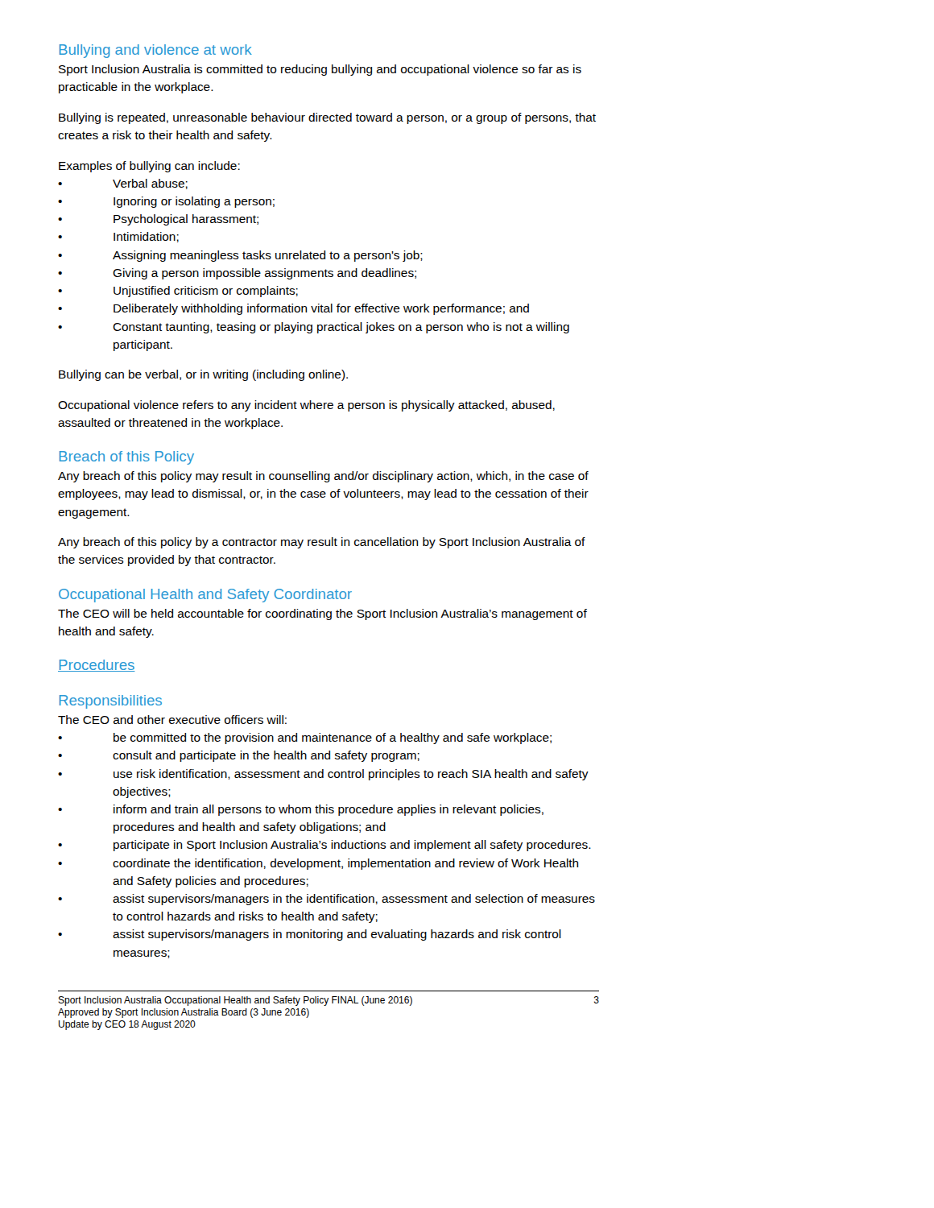Bullying and violence at work
Sport Inclusion Australia is committed to reducing bullying and occupational violence so far as is practicable in the workplace.
Bullying is repeated, unreasonable behaviour directed toward a person, or a group of persons, that creates a risk to their health and safety.
Examples of bullying can include:
Verbal abuse;
Ignoring or isolating a person;
Psychological harassment;
Intimidation;
Assigning meaningless tasks unrelated to a person's job;
Giving a person impossible assignments and deadlines;
Unjustified criticism or complaints;
Deliberately withholding information vital for effective work performance; and
Constant taunting, teasing or playing practical jokes on a person who is not a willing participant.
Bullying can be verbal, or in writing (including online).
Occupational violence refers to any incident where a person is physically attacked, abused, assaulted or threatened in the workplace.
Breach of this Policy
Any breach of this policy may result in counselling and/or disciplinary action, which, in the case of employees, may lead to dismissal, or, in the case of volunteers, may lead to the cessation of their engagement.
Any breach of this policy by a contractor may result in cancellation by Sport Inclusion Australia of the services provided by that contractor.
Occupational Health and Safety Coordinator
The CEO will be held accountable for coordinating the Sport Inclusion Australia’s management of health and safety.
Procedures
Responsibilities
The CEO and other executive officers will:
be committed to the provision and maintenance of a healthy and safe workplace;
consult and participate in the health and safety program;
use risk identification, assessment and control principles to reach SIA health and safety objectives;
inform and train all persons to whom this procedure applies in relevant policies, procedures and health and safety obligations; and
participate in Sport Inclusion Australia’s inductions and implement all safety procedures.
coordinate the identification, development, implementation and review of Work Health and Safety policies and procedures;
assist supervisors/managers in the identification, assessment and selection of measures to control hazards and risks to health and safety;
assist supervisors/managers in monitoring and evaluating hazards and risk control measures;
3 Sport Inclusion Australia Occupational Health and Safety Policy FINAL (June 2016)
Approved by Sport Inclusion Australia Board (3 June 2016)
Update by CEO 18 August 2020